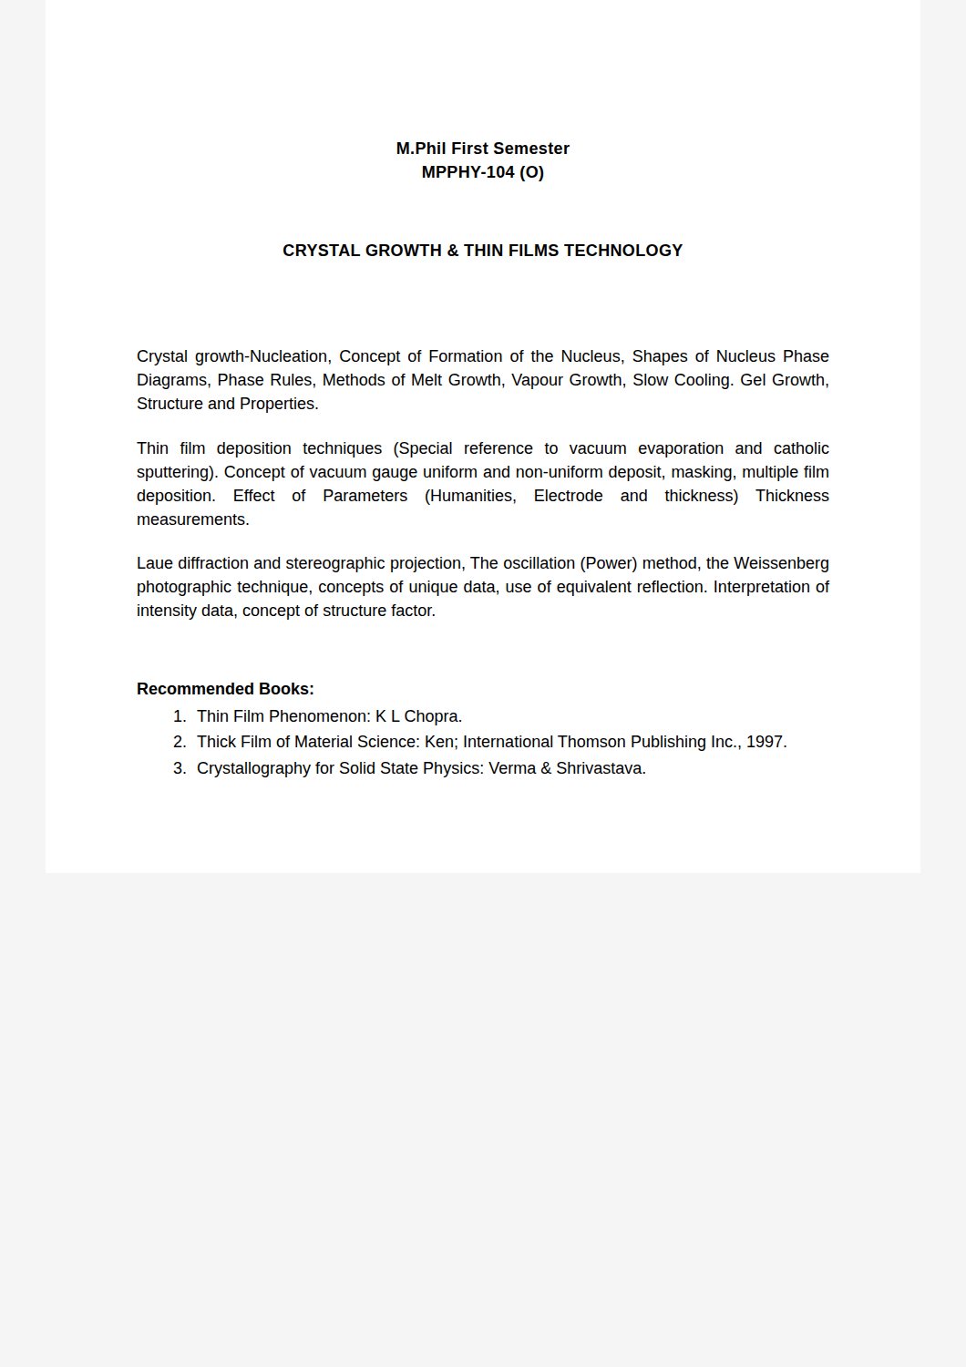M.Phil First Semester
MPPHY-104 (O)
CRYSTAL GROWTH & THIN FILMS TECHNOLOGY
Crystal growth-Nucleation, Concept of Formation of the Nucleus, Shapes of Nucleus Phase Diagrams, Phase Rules, Methods of Melt Growth, Vapour Growth, Slow Cooling. Gel Growth, Structure and Properties.
Thin film deposition techniques (Special reference to vacuum evaporation and catholic sputtering). Concept of vacuum gauge uniform and non-uniform deposit, masking, multiple film deposition. Effect of Parameters (Humanities, Electrode and thickness) Thickness measurements.
Laue diffraction and stereographic projection, The oscillation (Power) method, the Weissenberg photographic technique, concepts of unique data, use of equivalent reflection. Interpretation of intensity data, concept of structure factor.
Recommended Books:
Thin Film Phenomenon: K L Chopra.
Thick Film of Material Science: Ken; International Thomson Publishing Inc., 1997.
Crystallography for Solid State Physics: Verma & Shrivastava.